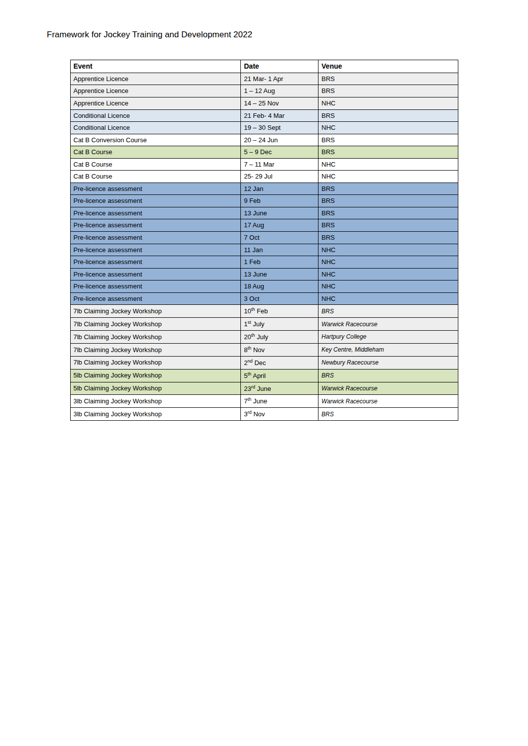Framework for Jockey Training and Development 2022
| Event | Date | Venue |
| --- | --- | --- |
| Apprentice Licence | 21 Mar- 1 Apr | BRS |
| Apprentice Licence | 1 – 12 Aug | BRS |
| Apprentice Licence | 14 – 25 Nov | NHC |
| Conditional Licence | 21 Feb- 4 Mar | BRS |
| Conditional Licence | 19 – 30 Sept | NHC |
| Cat B Conversion Course | 20 – 24 Jun | BRS |
| Cat B Course | 5 – 9 Dec | BRS |
| Cat B Course | 7 – 11 Mar | NHC |
| Cat B Course | 25- 29 Jul | NHC |
| Pre-licence assessment | 12 Jan | BRS |
| Pre-licence assessment | 9 Feb | BRS |
| Pre-licence assessment | 13 June | BRS |
| Pre-licence assessment | 17 Aug | BRS |
| Pre-licence assessment | 7 Oct | BRS |
| Pre-licence assessment | 11 Jan | NHC |
| Pre-licence assessment | 1 Feb | NHC |
| Pre-licence assessment | 13 June | NHC |
| Pre-licence assessment | 18 Aug | NHC |
| Pre-licence assessment | 3 Oct | NHC |
| 7lb Claiming Jockey Workshop | 10 th Feb | BRS |
| 7lb Claiming Jockey Workshop | 1 st July | Warwick Racecourse |
| 7lb Claiming Jockey Workshop | 20 th July | Hartpury College |
| 7lb Claiming Jockey Workshop | 8 th Nov | Key Centre, Middleham |
| 7lb Claiming Jockey Workshop | 2 nd Dec | Newbury Racecourse |
| 5lb Claiming Jockey Workshop | 5 th April | BRS |
| 5lb Claiming Jockey Workshop | 23 rd June | Warwick Racecourse |
| 3lb Claiming Jockey Workshop | 7 th June | Warwick Racecourse |
| 3lb Claiming Jockey Workshop | 3 rd Nov | BRS |